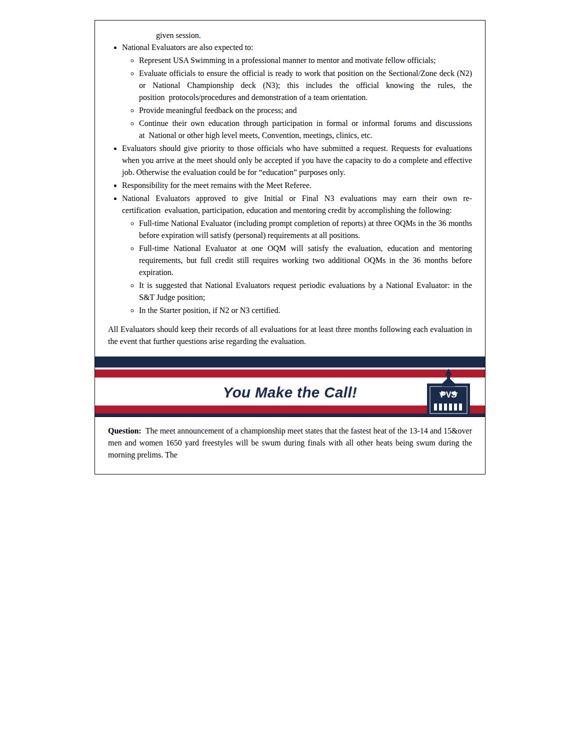given session.
National Evaluators are also expected to:
Represent USA Swimming in a professional manner to mentor and motivate fellow officials;
Evaluate officials to ensure the official is ready to work that position on the Sectional/Zone deck (N2) or National Championship deck (N3); this includes the official knowing the rules, the position protocols/procedures and demonstration of a team orientation.
Provide meaningful feedback on the process; and
Continue their own education through participation in formal or informal forums and discussions at National or other high level meets, Convention, meetings, clinics, etc.
Evaluators should give priority to those officials who have submitted a request. Requests for evaluations when you arrive at the meet should only be accepted if you have the capacity to do a complete and effective job. Otherwise the evaluation could be for “education” purposes only.
Responsibility for the meet remains with the Meet Referee.
National Evaluators approved to give Initial or Final N3 evaluations may earn their own re-certification evaluation, participation, education and mentoring credit by accomplishing the following:
Full-time National Evaluator (including prompt completion of reports) at three OQMs in the 36 months before expiration will satisfy (personal) requirements at all positions.
Full-time National Evaluator at one OQM will satisfy the evaluation, education and mentoring requirements, but full credit still requires working two additional OQMs in the 36 months before expiration.
It is suggested that National Evaluators request periodic evaluations by a National Evaluator: in the S&T Judge position;
In the Starter position, if N2 or N3 certified.
All Evaluators should keep their records of all evaluations for at least three months following each evaluation in the event that further questions arise regarding the evaluation.
You Make the Call!
PVS
Question: The meet announcement of a championship meet states that the fastest heat of the 13-14 and 15&over men and women 1650 yard freestyles will be swum during finals with all other heats being swum during the morning prelims. The